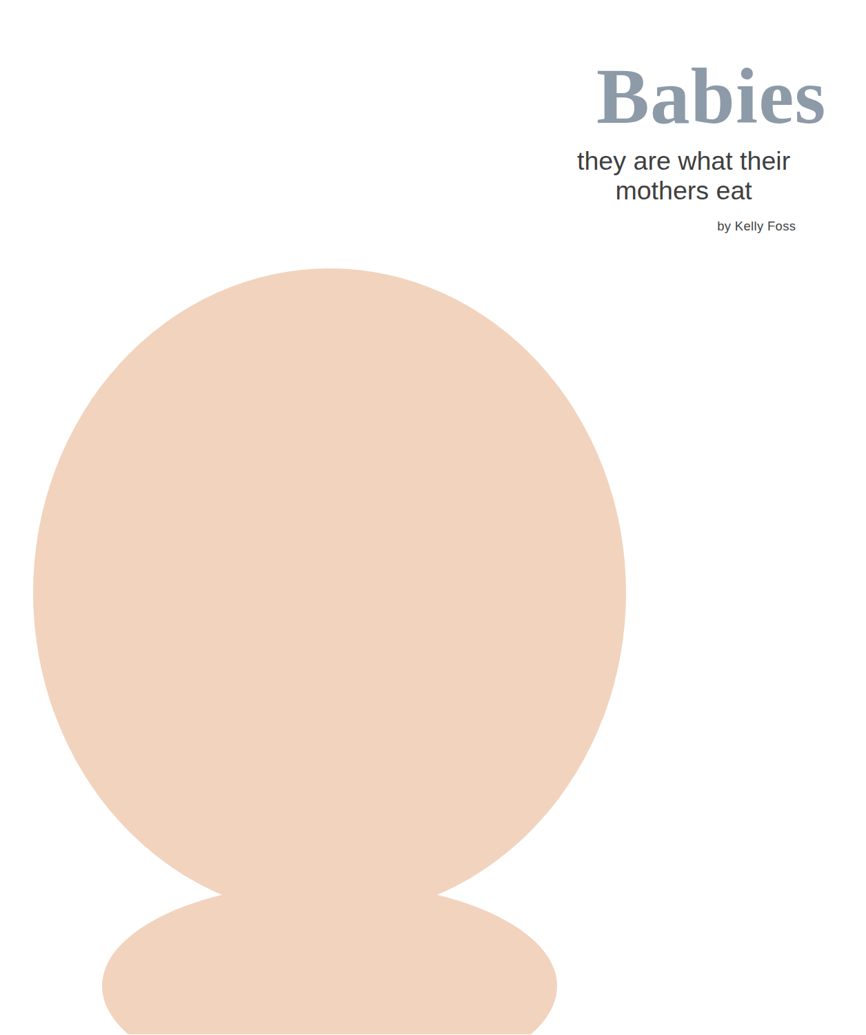Babies
they are what their mothers eat
by Kelly Foss
An infant looks upward; cover image for the article “Babies: they are what their mothers eat.”